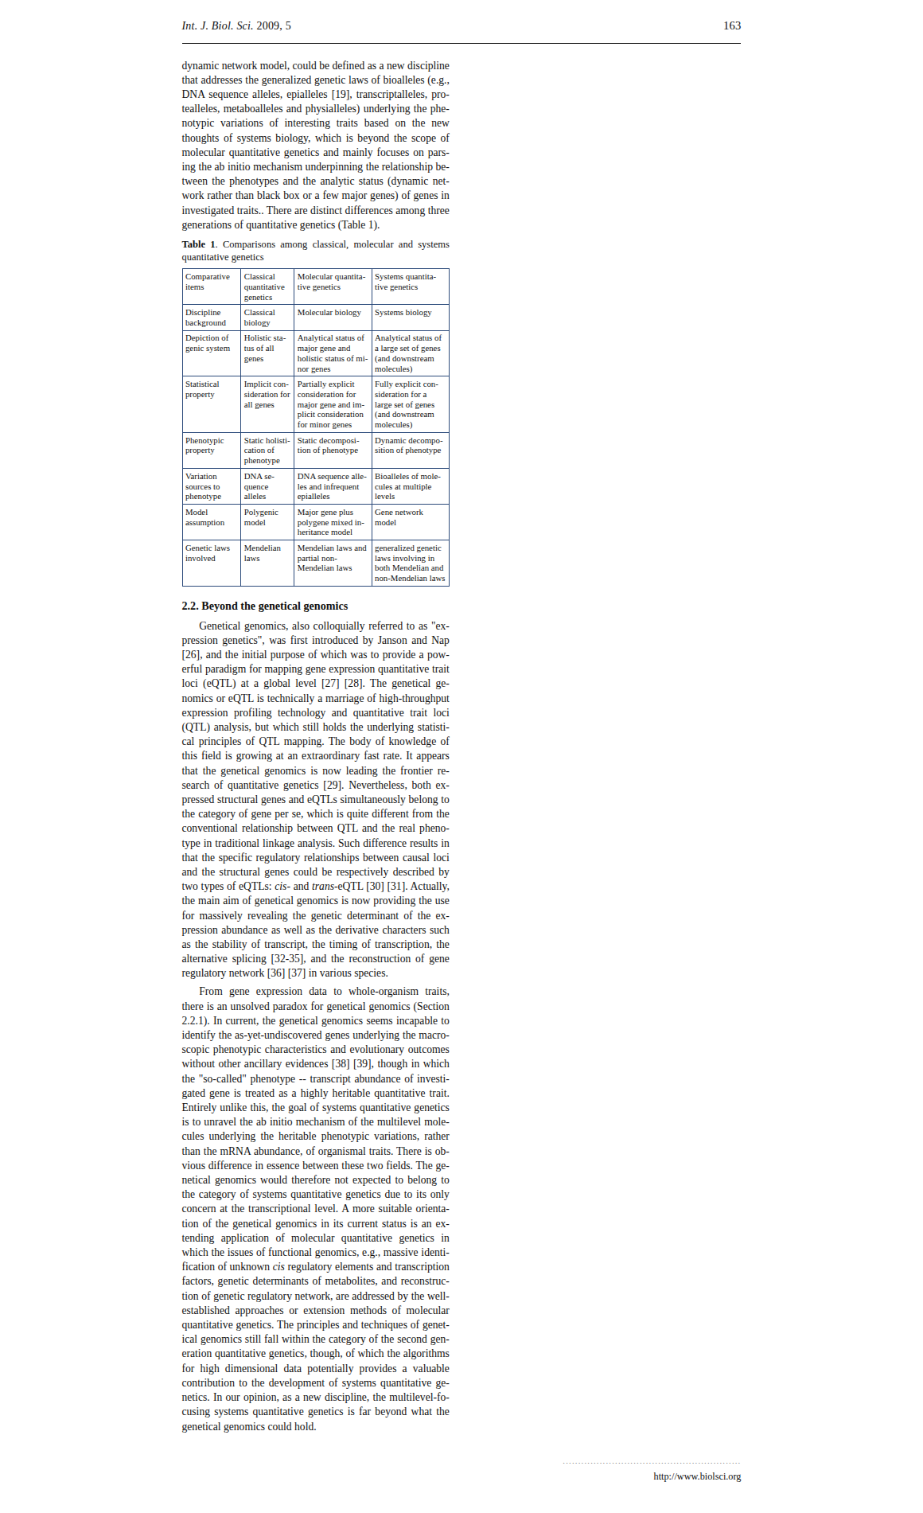Int. J. Biol. Sci. 2009, 5
163
dynamic network model, could be defined as a new discipline that addresses the generalized genetic laws of bioalleles (e.g., DNA sequence alleles, epialleles [19], transcriptalleles, protealleles, metaboalleles and physialleles) underlying the phenotypic variations of interesting traits based on the new thoughts of systems biology, which is beyond the scope of molecular quantitative genetics and mainly focuses on parsing the ab initio mechanism underpinning the relationship between the phenotypes and the analytic status (dynamic network rather than black box or a few major genes) of genes in investigated traits.. There are distinct differences among three generations of quantitative genetics (Table 1).
Table 1. Comparisons among classical, molecular and systems quantitative genetics
| Comparative items | Classical quantitative genetics | Molecular quantitative genetics | Systems quantitative genetics |
| --- | --- | --- | --- |
| Discipline background | Classical biology | Molecular biology | Systems biology |
| Depiction of genic system | Holistic status of all genes | Analytical status of major gene and holistic status of minor genes | Analytical status of a large set of genes (and downstream molecules) |
| Statistical property | Implicit consideration for all genes | Partially explicit consideration for major gene and implicit consideration for minor genes | Fully explicit consideration for a large set of genes (and downstream molecules) |
| Phenotypic property | Static holistication of phenotype | Static decomposition of phenotype | Dynamic decomposition of phenotype |
| Variation sources to phenotype | DNA sequence alleles | DNA sequence alleles and infrequent epialleles | Bioalleles of molecules at multiple levels |
| Model assumption | Polygenic model | Major gene plus polygene mixed inheritance model | Gene network model |
| Genetic laws involved | Mendelian laws | Mendelian laws and partial non-Mendelian laws | generalized genetic laws involving in both Mendelian and non-Mendelian laws |
2.2. Beyond the genetical genomics
Genetical genomics, also colloquially referred to as "expression genetics", was first introduced by Janson and Nap [26], and the initial purpose of which was to provide a powerful paradigm for mapping gene expression quantitative trait loci (eQTL) at a global level [27] [28]. The genetical genomics or eQTL is technically a marriage of high-throughput expression profiling technology and quantitative trait loci (QTL) analysis, but which still holds the underlying statistical principles of QTL mapping. The body of knowledge of this field is growing at an extraordinary fast rate. It appears that the genetical genomics is now leading the frontier research of quantitative genetics [29]. Nevertheless, both expressed structural genes and eQTLs simultaneously belong to the category of gene per se, which is quite different from the conventional relationship between QTL and the real phenotype in traditional linkage analysis. Such difference results in that the specific regulatory relationships between causal loci and the structural genes could be respectively described by two types of eQTLs: cis- and trans-eQTL [30] [31]. Actually, the main aim of genetical genomics is now providing the use for massively revealing the genetic determinant of the expression abundance as well as the derivative characters such as the stability of transcript, the timing of transcription, the alternative splicing [32-35], and the reconstruction of gene regulatory network [36] [37] in various species.
From gene expression data to whole-organism traits, there is an unsolved paradox for genetical genomics (Section 2.2.1). In current, the genetical genomics seems incapable to identify the as-yet-undiscovered genes underlying the macroscopic phenotypic characteristics and evolutionary outcomes without other ancillary evidences [38] [39], though in which the "so-called" phenotype -- transcript abundance of investigated gene is treated as a highly heritable quantitative trait. Entirely unlike this, the goal of systems quantitative genetics is to unravel the ab initio mechanism of the multilevel molecules underlying the heritable phenotypic variations, rather than the mRNA abundance, of organismal traits. There is obvious difference in essence between these two fields. The genetical genomics would therefore not expected to belong to the category of systems quantitative genetics due to its only concern at the transcriptional level. A more suitable orientation of the genetical genomics in its current status is an extending application of molecular quantitative genetics in which the issues of functional genomics, e.g., massive identification of unknown cis regulatory elements and transcription factors, genetic determinants of metabolites, and reconstruction of genetic regulatory network, are addressed by the well-established approaches or extension methods of molecular quantitative genetics. The principles and techniques of genetical genomics still fall within the category of the second generation quantitative genetics, though, of which the algorithms for high dimensional data potentially provides a valuable contribution to the development of systems quantitative genetics. In our opinion, as a new discipline, the multilevel-focusing systems quantitative genetics is far beyond what the genetical genomics could hold.
.......................................................... http://www.biolsci.org